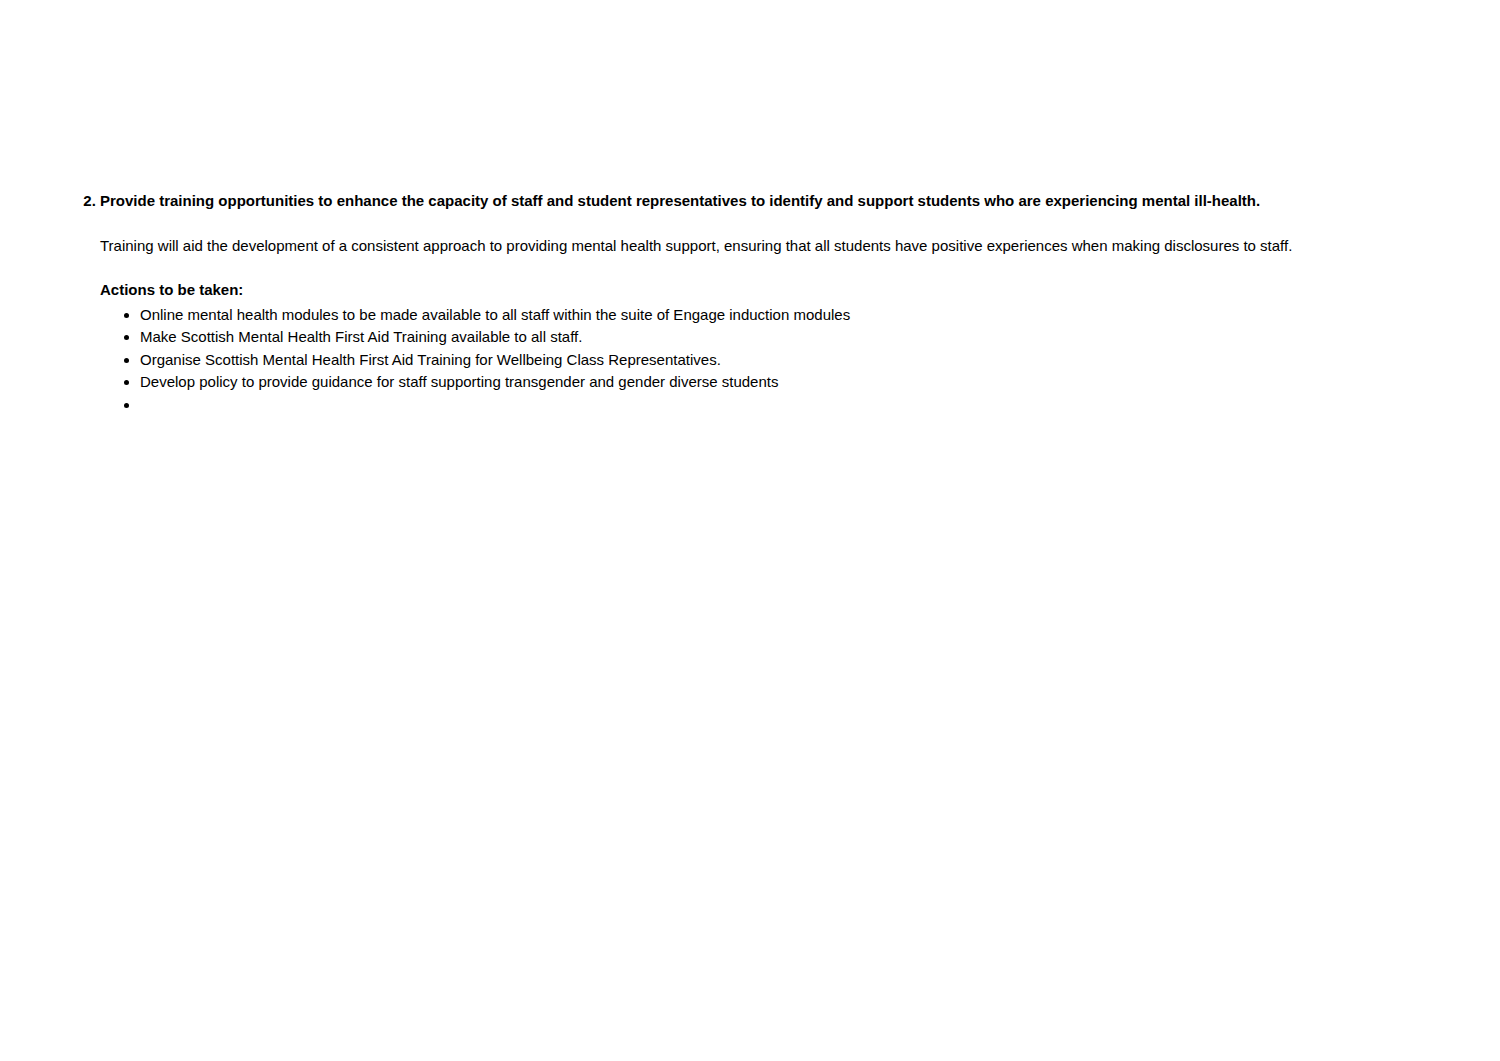Provide training opportunities to enhance the capacity of staff and student representatives to identify and support students who are experiencing mental ill-health.
Training will aid the development of a consistent approach to providing mental health support, ensuring that all students have positive experiences when making disclosures to staff.
Actions to be taken:
Online mental health modules to be made available to all staff within the suite of Engage induction modules
Make Scottish Mental Health First Aid Training available to all staff.
Organise Scottish Mental Health First Aid Training for Wellbeing Class Representatives.
Develop policy to provide guidance for staff supporting transgender and gender diverse students